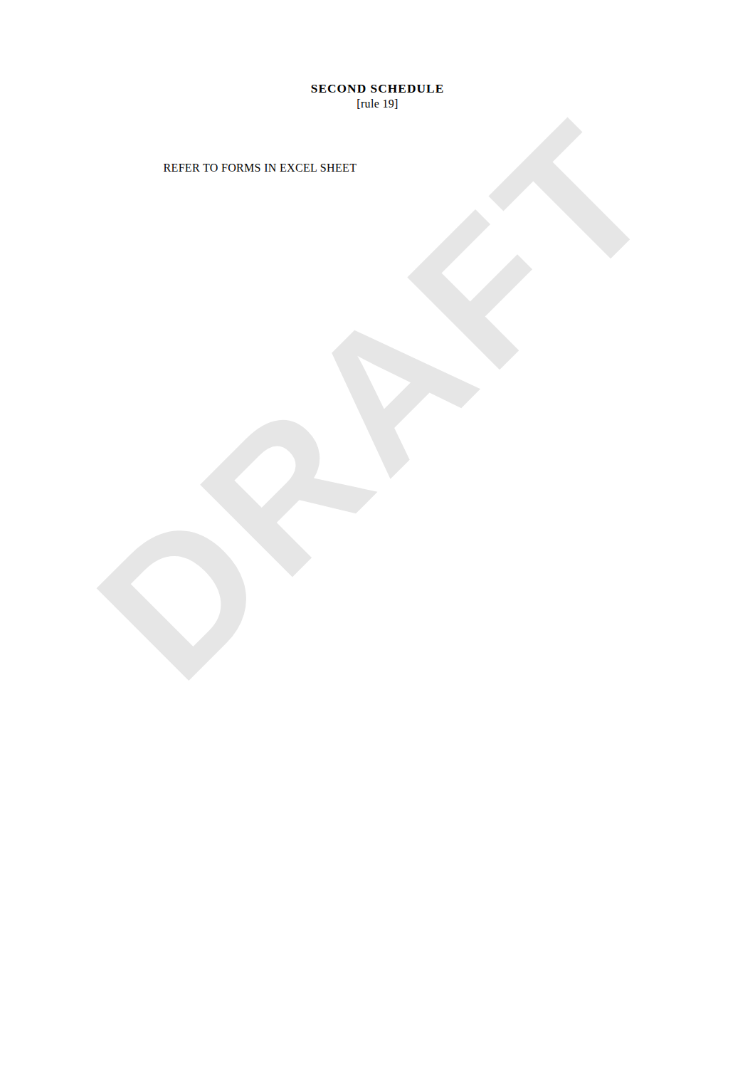DRAFT
SECOND SCHEDULE
[rule 19]
REFER TO FORMS IN EXCEL SHEET